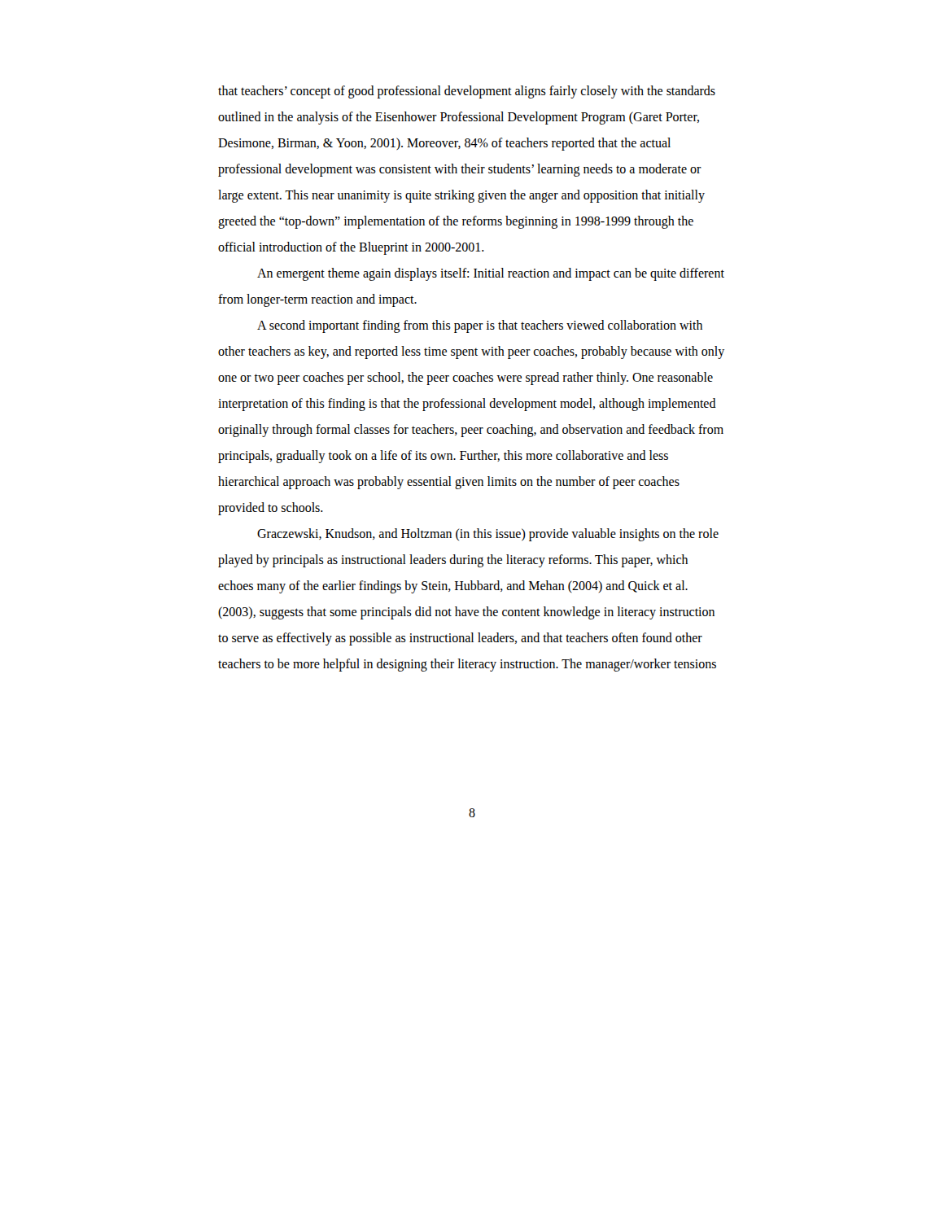that teachers’ concept of good professional development aligns fairly closely with the standards outlined in the analysis of the Eisenhower Professional Development Program (Garet Porter, Desimone, Birman, & Yoon, 2001). Moreover, 84% of teachers reported that the actual professional development was consistent with their students’ learning needs to a moderate or large extent. This near unanimity is quite striking given the anger and opposition that initially greeted the “top-down” implementation of the reforms beginning in 1998-1999 through the official introduction of the Blueprint in 2000-2001.
An emergent theme again displays itself: Initial reaction and impact can be quite different from longer-term reaction and impact.
A second important finding from this paper is that teachers viewed collaboration with other teachers as key, and reported less time spent with peer coaches, probably because with only one or two peer coaches per school, the peer coaches were spread rather thinly. One reasonable interpretation of this finding is that the professional development model, although implemented originally through formal classes for teachers, peer coaching, and observation and feedback from principals, gradually took on a life of its own. Further, this more collaborative and less hierarchical approach was probably essential given limits on the number of peer coaches provided to schools.
Graczewski, Knudson, and Holtzman (in this issue) provide valuable insights on the role played by principals as instructional leaders during the literacy reforms. This paper, which echoes many of the earlier findings by Stein, Hubbard, and Mehan (2004) and Quick et al. (2003), suggests that some principals did not have the content knowledge in literacy instruction to serve as effectively as possible as instructional leaders, and that teachers often found other teachers to be more helpful in designing their literacy instruction. The manager/worker tensions
8